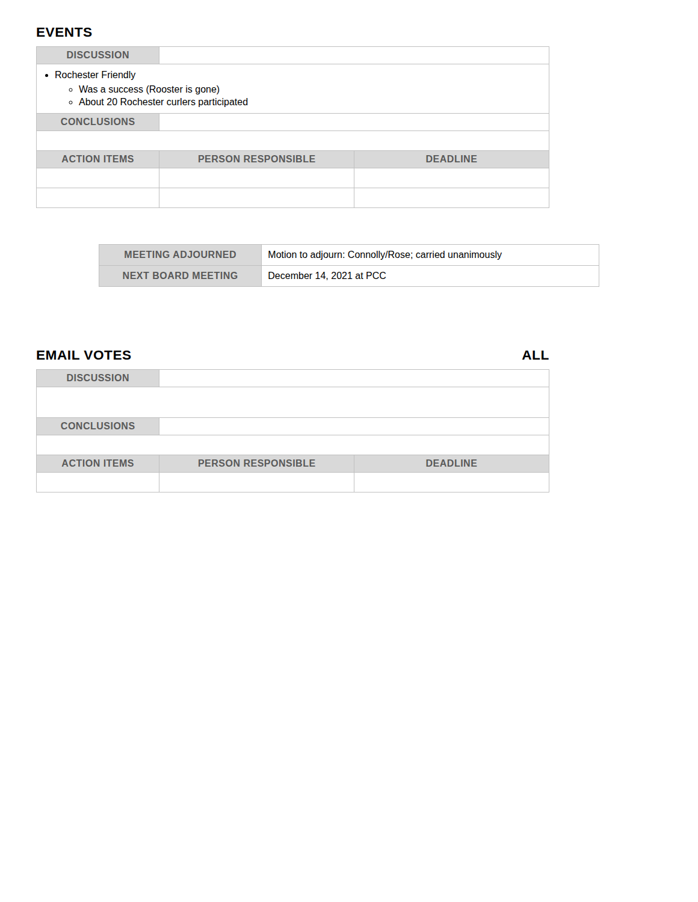EVENTS
| DISCUSSION | |
| Rochester Friendly Was a success (Rooster is gone) About 20 Rochester curlers participated |
| CONCLUSIONS | |
| ACTION ITEMS | PERSON RESPONSIBLE | DEADLINE |
| MEETING ADJOURNED | Motion to adjourn: Connolly/Rose; carried unanimously |
| NEXT BOARD MEETING | December 14, 2021 at PCC |
EMAIL VOTES
ALL
| DISCUSSION | |
| CONCLUSIONS | |
| ACTION ITEMS | PERSON RESPONSIBLE | DEADLINE |